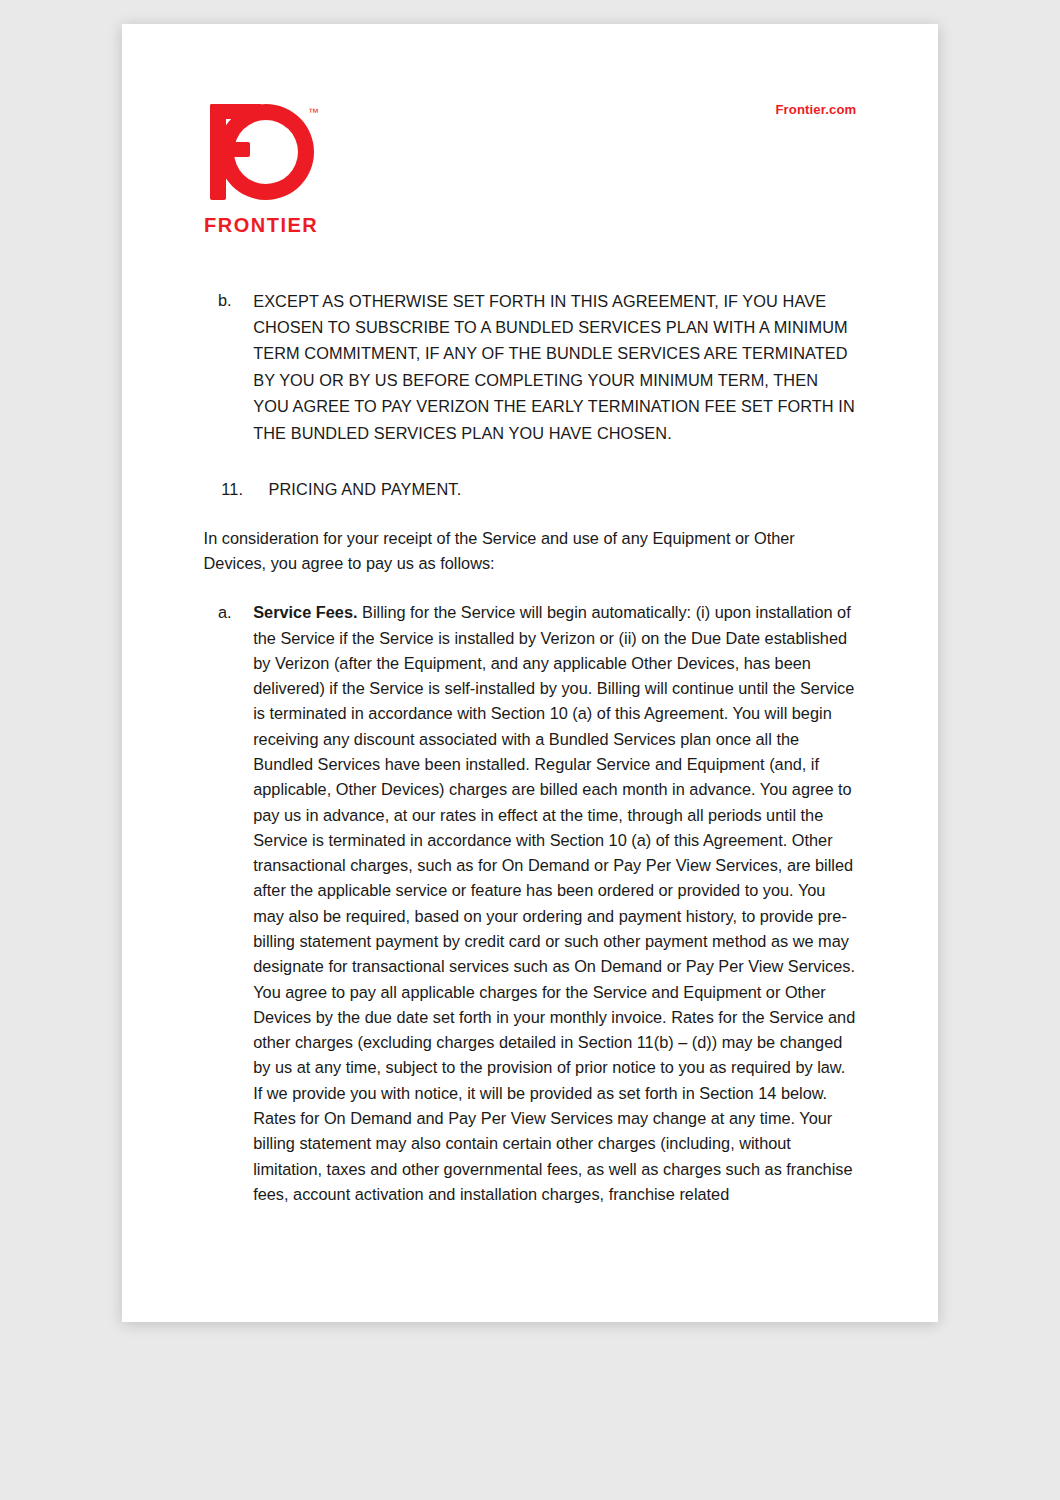Frontier ™ FRONTIER
Frontier.com
b. Except as otherwise set forth in this Agreement, if you have chosen to subscribe to a bundled services plan with a minimum term commitment, if any of the bundle services are terminated by you or by us before completing your minimum term, then you agree to pay Verizon the early termination fee set forth in the bundled services plan you have chosen.
11. Pricing and Payment.
In consideration for your receipt of the Service and use of any Equipment or Other Devices, you agree to pay us as follows:
a.
Service Fees. Billing for the Service will begin automatically: (i) upon installation of the Service if the Service is installed by Verizon or (ii) on the Due Date established by Verizon (after the Equipment, and any applicable Other Devices, has been delivered) if the Service is self-installed by you. Billing will continue until the Service is terminated in accordance with Section 10 (a) of this Agreement. You will begin receiving any discount associated with a Bundled Services plan once all the Bundled Services have been installed. Regular Service and Equipment (and, if applicable, Other Devices) charges are billed each month in advance. You agree to pay us in advance, at our rates in effect at the time, through all periods until the Service is terminated in accordance with Section 10 (a) of this Agreement. Other transactional charges, such as for On Demand or Pay Per View Services, are billed after the applicable service or feature has been ordered or provided to you. You may also be required, based on your ordering and payment history, to provide pre-billing statement payment by credit card or such other payment method as we may designate for transactional services such as On Demand or Pay Per View Services. You agree to pay all applicable charges for the Service and Equipment or Other Devices by the due date set forth in your monthly invoice. Rates for the Service and other charges (excluding charges detailed in Section 11(b) – (d)) may be changed by us at any time, subject to the provision of prior notice to you as required by law. If we provide you with notice, it will be provided as set forth in Section 14 below. Rates for On Demand and Pay Per View Services may change at any time. Your billing statement may also contain certain other charges (including, without limitation, taxes and other governmental fees, as well as charges such as franchise fees, account activation and installation charges, franchise related